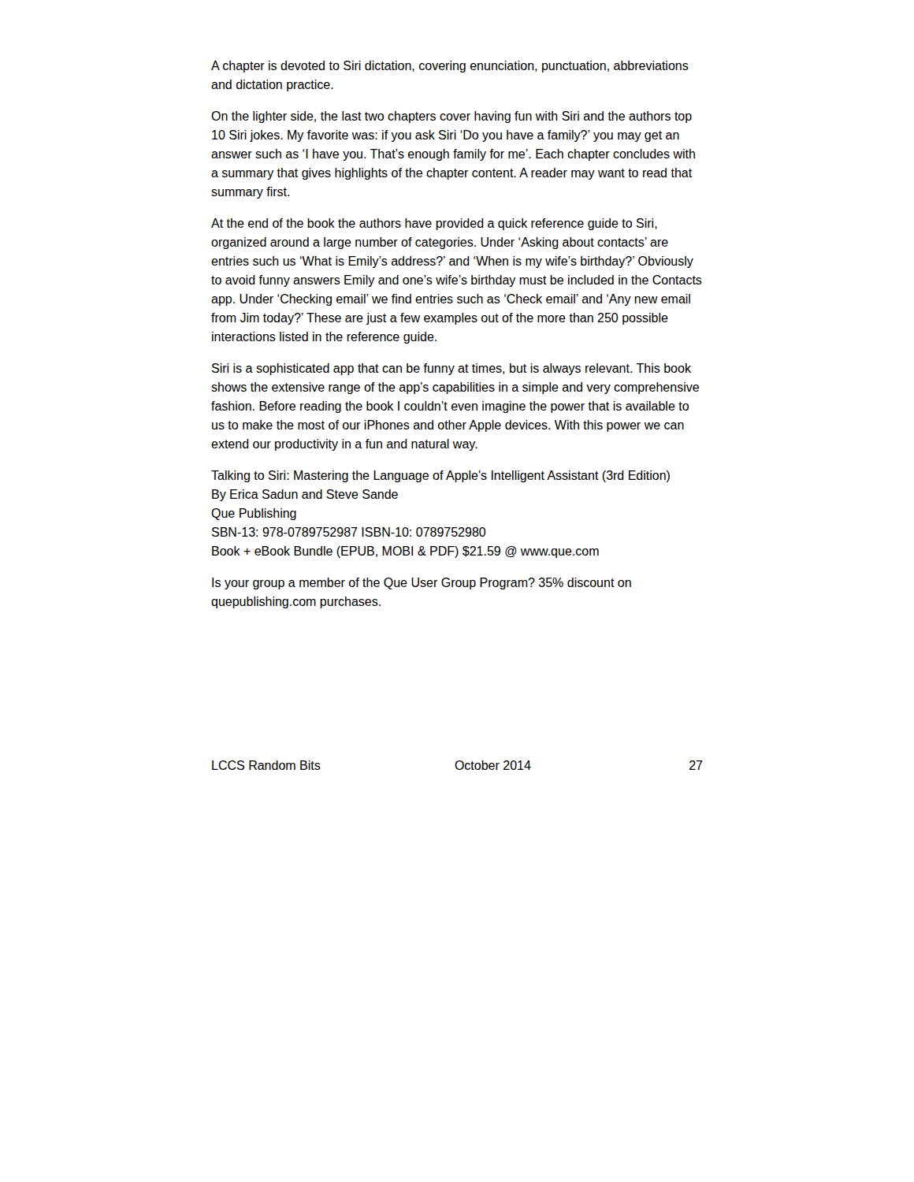A chapter is devoted to Siri dictation, covering enunciation, punctuation, abbreviations and dictation practice.
On the lighter side, the last two chapters cover having fun with Siri and the authors top 10 Siri jokes. My favorite was: if you ask Siri ‘Do you have a family?’ you may get an answer such as ‘I have you. That’s enough family for me’. Each chapter concludes with a summary that gives highlights of the chapter content. A reader may want to read that summary first.
At the end of the book the authors have provided a quick reference guide to Siri, organized around a large number of categories. Under ‘Asking about contacts’ are entries such us ‘What is Emily’s address?’ and ‘When is my wife’s birthday?’ Obviously to avoid funny answers Emily and one’s wife’s birthday must be included in the Contacts app. Under ‘Checking email’ we find entries such as ‘Check email’ and ‘Any new email from Jim today?’ These are just a few examples out of the more than 250 possible interactions listed in the reference guide.
Siri is a sophisticated app that can be funny at times, but is always relevant. This book shows the extensive range of the app’s capabilities in a simple and very comprehensive fashion. Before reading the book I couldn’t even imagine the power that is available to us to make the most of our iPhones and other Apple devices. With this power we can extend our productivity in a fun and natural way.
Talking to Siri: Mastering the Language of Apple's Intelligent Assistant (3rd Edition)
By Erica Sadun and Steve Sande
Que Publishing
SBN-13: 978-0789752987 ISBN-10: 0789752980
Book + eBook Bundle (EPUB, MOBI & PDF) $21.59 @ www.que.com
Is your group a member of the Que User Group Program? 35% discount on quepublishing.com purchases.
LCCS Random Bits
October 2014
27